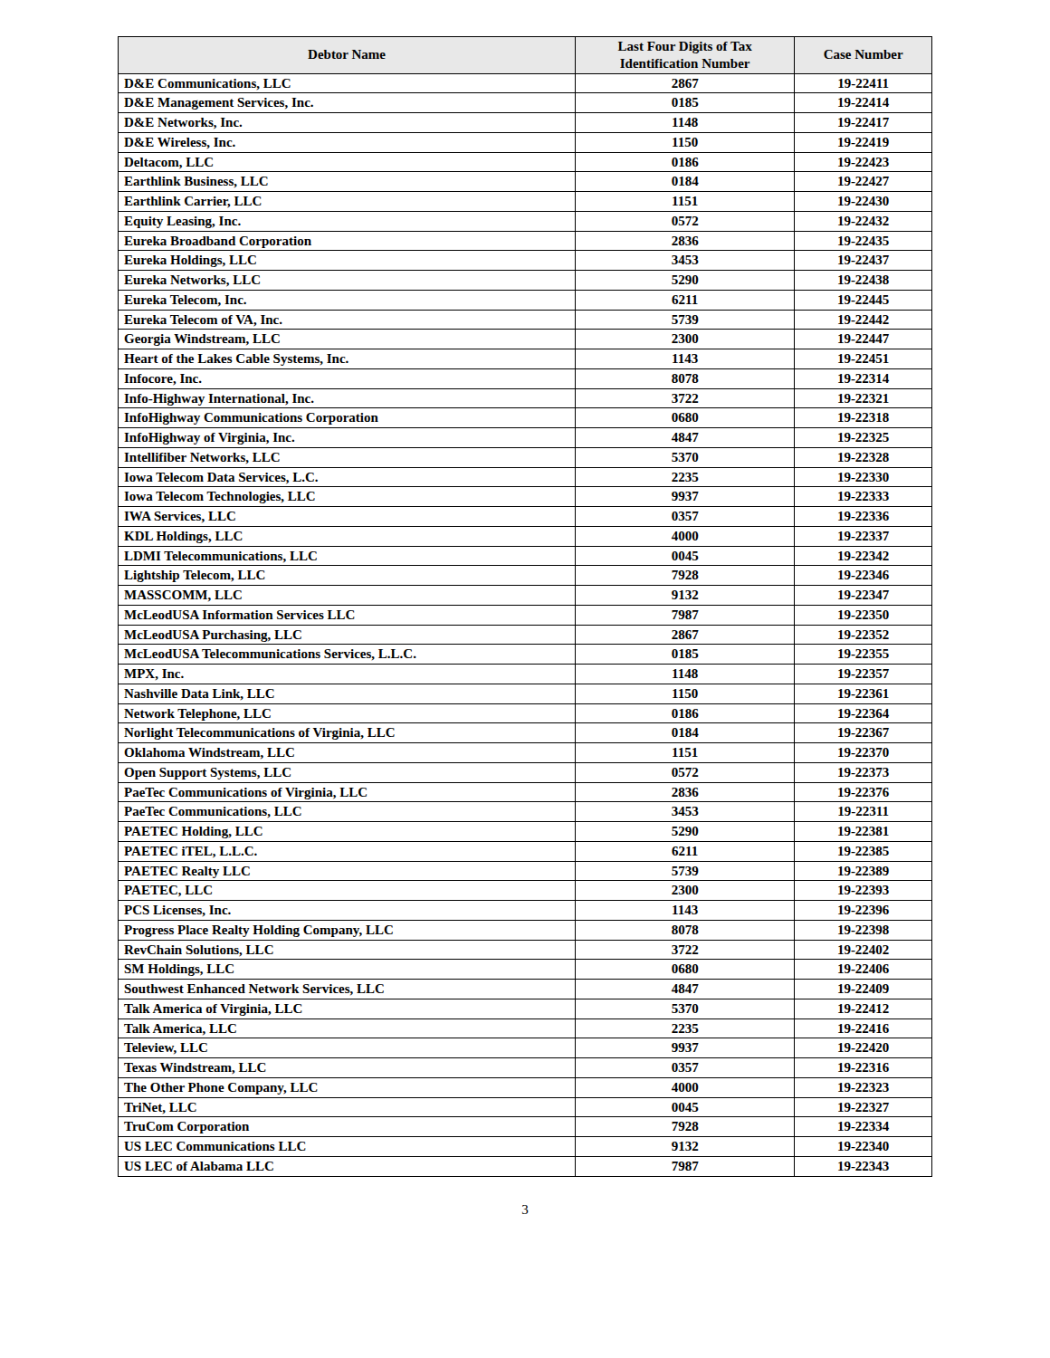| Debtor Name | Last Four Digits of Tax Identification Number | Case Number |
| --- | --- | --- |
| D&E Communications, LLC | 2867 | 19-22411 |
| D&E Management Services, Inc. | 0185 | 19-22414 |
| D&E Networks, Inc. | 1148 | 19-22417 |
| D&E Wireless, Inc. | 1150 | 19-22419 |
| Deltacom, LLC | 0186 | 19-22423 |
| Earthlink Business, LLC | 0184 | 19-22427 |
| Earthlink Carrier, LLC | 1151 | 19-22430 |
| Equity Leasing, Inc. | 0572 | 19-22432 |
| Eureka Broadband Corporation | 2836 | 19-22435 |
| Eureka Holdings, LLC | 3453 | 19-22437 |
| Eureka Networks, LLC | 5290 | 19-22438 |
| Eureka Telecom, Inc. | 6211 | 19-22445 |
| Eureka Telecom of VA, Inc. | 5739 | 19-22442 |
| Georgia Windstream, LLC | 2300 | 19-22447 |
| Heart of the Lakes Cable Systems, Inc. | 1143 | 19-22451 |
| Infocore, Inc. | 8078 | 19-22314 |
| Info-Highway International, Inc. | 3722 | 19-22321 |
| InfoHighway Communications Corporation | 0680 | 19-22318 |
| InfoHighway of Virginia, Inc. | 4847 | 19-22325 |
| Intellifiber Networks, LLC | 5370 | 19-22328 |
| Iowa Telecom Data Services, L.C. | 2235 | 19-22330 |
| Iowa Telecom Technologies, LLC | 9937 | 19-22333 |
| IWA Services, LLC | 0357 | 19-22336 |
| KDL Holdings, LLC | 4000 | 19-22337 |
| LDMI Telecommunications, LLC | 0045 | 19-22342 |
| Lightship Telecom, LLC | 7928 | 19-22346 |
| MASSCOMM, LLC | 9132 | 19-22347 |
| McLeodUSA Information Services LLC | 7987 | 19-22350 |
| McLeodUSA Purchasing, LLC | 2867 | 19-22352 |
| McLeodUSA Telecommunications Services, L.L.C. | 0185 | 19-22355 |
| MPX, Inc. | 1148 | 19-22357 |
| Nashville Data Link, LLC | 1150 | 19-22361 |
| Network Telephone, LLC | 0186 | 19-22364 |
| Norlight Telecommunications of Virginia, LLC | 0184 | 19-22367 |
| Oklahoma Windstream, LLC | 1151 | 19-22370 |
| Open Support Systems, LLC | 0572 | 19-22373 |
| PaeTec Communications of Virginia, LLC | 2836 | 19-22376 |
| PaeTec Communications, LLC | 3453 | 19-22311 |
| PAETEC Holding, LLC | 5290 | 19-22381 |
| PAETEC iTEL, L.L.C. | 6211 | 19-22385 |
| PAETEC Realty LLC | 5739 | 19-22389 |
| PAETEC, LLC | 2300 | 19-22393 |
| PCS Licenses, Inc. | 1143 | 19-22396 |
| Progress Place Realty Holding Company, LLC | 8078 | 19-22398 |
| RevChain Solutions, LLC | 3722 | 19-22402 |
| SM Holdings, LLC | 0680 | 19-22406 |
| Southwest Enhanced Network Services, LLC | 4847 | 19-22409 |
| Talk America of Virginia, LLC | 5370 | 19-22412 |
| Talk America, LLC | 2235 | 19-22416 |
| Teleview, LLC | 9937 | 19-22420 |
| Texas Windstream, LLC | 0357 | 19-22316 |
| The Other Phone Company, LLC | 4000 | 19-22323 |
| TriNet, LLC | 0045 | 19-22327 |
| TruCom Corporation | 7928 | 19-22334 |
| US LEC Communications LLC | 9132 | 19-22340 |
| US LEC of Alabama LLC | 7987 | 19-22343 |
3